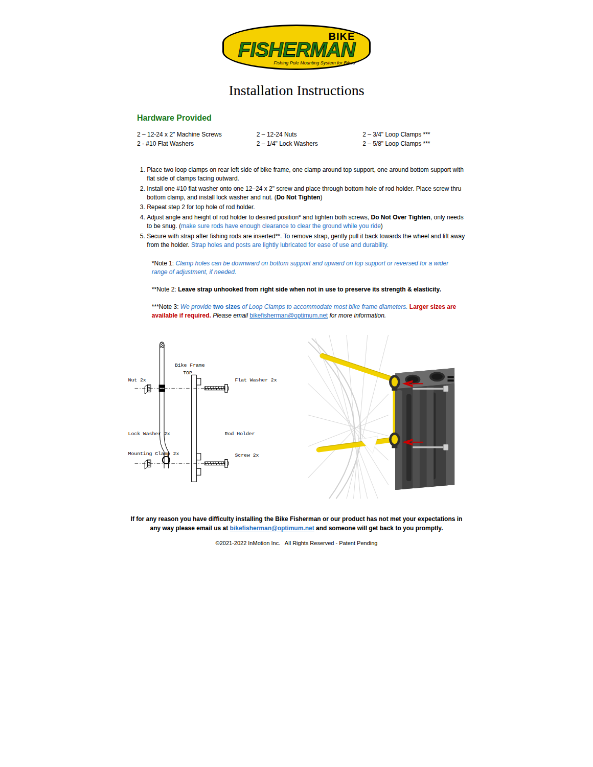BIKE
FISHERMAN
Fishing Pole Mounting System for Bikes
Installation Instructions
Hardware Provided
| 2 – 12-24 x 2" Machine Screws | 2 – 12-24 Nuts | 2 – 3/4" Loop Clamps *** |
| 2 - #10 Flat Washers | 2 – 1/4" Lock Washers | 2 – 5/8" Loop Clamps *** |
Place two loop clamps on rear left side of bike frame, one clamp around top support, one around bottom support with flat side of clamps facing outward.
Install one #10 flat washer onto one 12–24 x 2" screw and place through bottom hole of rod holder. Place screw thru bottom clamp, and install lock washer and nut. (Do Not Tighten)
Repeat step 2 for top hole of rod holder.
Adjust angle and height of rod holder to desired position* and tighten both screws, Do Not Over Tighten, only needs to be snug. (make sure rods have enough clearance to clear the ground while you ride)
Secure with strap after fishing rods are inserted**. To remove strap, gently pull it back towards the wheel and lift away from the holder. Strap holes and posts are lightly lubricated for ease of use and durability.
*Note 1: Clamp holes can be downward on bottom support and upward on top support or reversed for a wider range of adjustment, if needed.
**Note 2: Leave strap unhooked from right side when not in use to preserve its strength & elasticity.
***Note 3: We provide two sizes of Loop Clamps to accommodate most bike frame diameters. Larger sizes are available if required. Please email bikefisherman@optimum.net for more information.
Bike Frame TOP Flat Washer 2x Nut 2x Lock Washer 2x Mounting Clamp 2x Rod Holder Screw 2x
If for any reason you have difficulty installing the Bike Fisherman or our product has not met your expectations in any way please email us at bikefisherman@optimum.net and someone will get back to you promptly.
©2021-2022 InMotion Inc. All Rights Reserved - Patent Pending